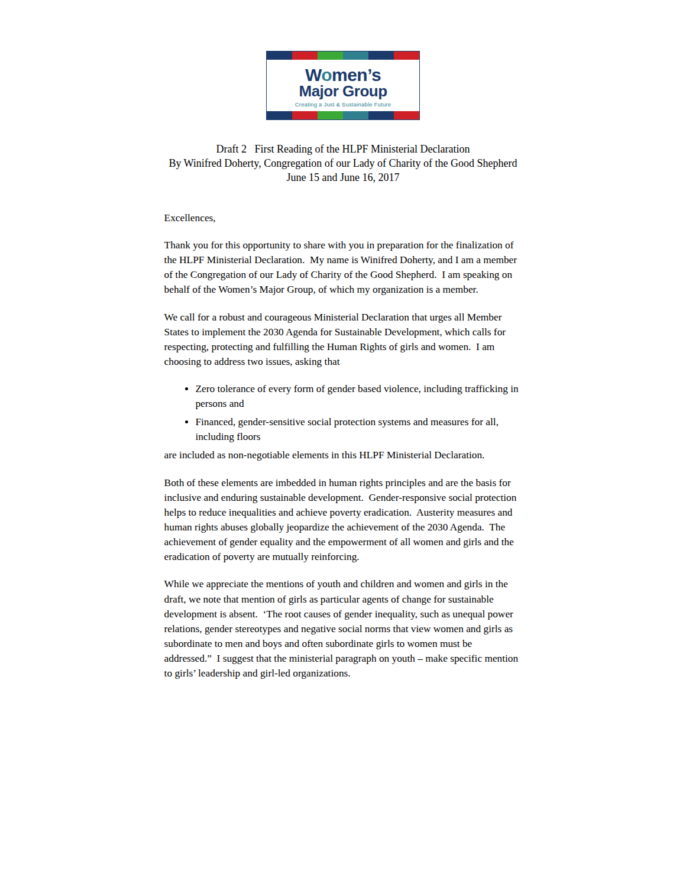Women’s
Major Group
Creating a Just & Sustainable Future
Draft 2 First Reading of the HLPF Ministerial Declaration
By Winifred Doherty, Congregation of our Lady of Charity of the Good Shepherd
June 15 and June 16, 2017
Excellences,
Thank you for this opportunity to share with you in preparation for the finalization of the HLPF Ministerial Declaration. My name is Winifred Doherty, and I am a member of the Congregation of our Lady of Charity of the Good Shepherd. I am speaking on behalf of the Women’s Major Group, of which my organization is a member.
We call for a robust and courageous Ministerial Declaration that urges all Member States to implement the 2030 Agenda for Sustainable Development, which calls for respecting, protecting and fulfilling the Human Rights of girls and women. I am choosing to address two issues, asking that
Zero tolerance of every form of gender based violence, including trafficking in persons and
Financed, gender-sensitive social protection systems and measures for all, including floors
are included as non-negotiable elements in this HLPF Ministerial Declaration.
Both of these elements are imbedded in human rights principles and are the basis for inclusive and enduring sustainable development. Gender-responsive social protection helps to reduce inequalities and achieve poverty eradication. Austerity measures and human rights abuses globally jeopardize the achievement of the 2030 Agenda. The achievement of gender equality and the empowerment of all women and girls and the eradication of poverty are mutually reinforcing.
While we appreciate the mentions of youth and children and women and girls in the draft, we note that mention of girls as particular agents of change for sustainable development is absent. ‘The root causes of gender inequality, such as unequal power relations, gender stereotypes and negative social norms that view women and girls as subordinate to men and boys and often subordinate girls to women must be addressed.” I suggest that the ministerial paragraph on youth – make specific mention to girls’ leadership and girl-led organizations.